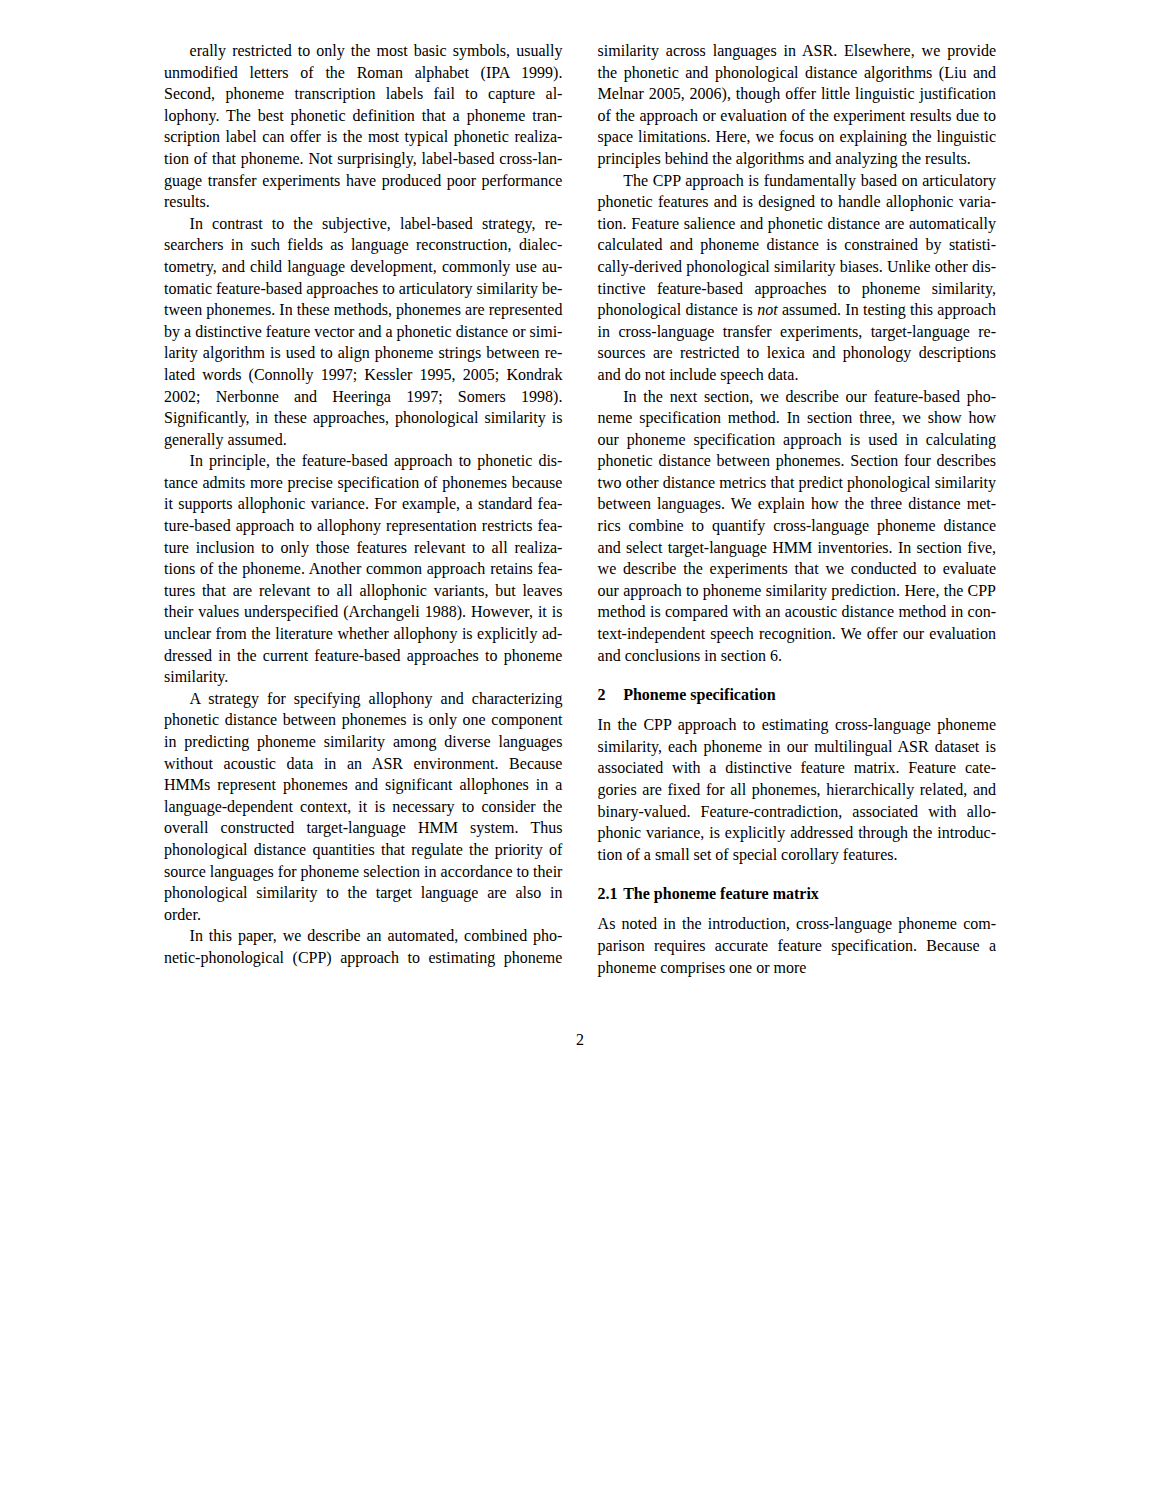erally restricted to only the most basic symbols, usually unmodified letters of the Roman alphabet (IPA 1999). Second, phoneme transcription labels fail to capture allophony. The best phonetic definition that a phoneme transcription label can offer is the most typical phonetic realization of that phoneme. Not surprisingly, label-based cross-language transfer experiments have produced poor performance results.
In contrast to the subjective, label-based strategy, researchers in such fields as language reconstruction, dialectometry, and child language development, commonly use automatic feature-based approaches to articulatory similarity between phonemes. In these methods, phonemes are represented by a distinctive feature vector and a phonetic distance or similarity algorithm is used to align phoneme strings between related words (Connolly 1997; Kessler 1995, 2005; Kondrak 2002; Nerbonne and Heeringa 1997; Somers 1998). Significantly, in these approaches, phonological similarity is generally assumed.
In principle, the feature-based approach to phonetic distance admits more precise specification of phonemes because it supports allophonic variance. For example, a standard feature-based approach to allophony representation restricts feature inclusion to only those features relevant to all realizations of the phoneme. Another common approach retains features that are relevant to all allophonic variants, but leaves their values underspecified (Archangeli 1988). However, it is unclear from the literature whether allophony is explicitly addressed in the current feature-based approaches to phoneme similarity.
A strategy for specifying allophony and characterizing phonetic distance between phonemes is only one component in predicting phoneme similarity among diverse languages without acoustic data in an ASR environment. Because HMMs represent phonemes and significant allophones in a language-dependent context, it is necessary to consider the overall constructed target-language HMM system. Thus phonological distance quantities that regulate the priority of source languages for phoneme selection in accordance to their phonological similarity to the target language are also in order.
In this paper, we describe an automated, combined phonetic-phonological (CPP) approach to estimating phoneme similarity across languages in ASR. Elsewhere, we provide the phonetic and phonological distance algorithms (Liu and Melnar 2005, 2006), though offer little linguistic justification of the approach or evaluation of the experiment results due to space limitations. Here, we focus on explaining the linguistic principles behind the algorithms and analyzing the results.
The CPP approach is fundamentally based on articulatory phonetic features and is designed to handle allophonic variation. Feature salience and phonetic distance are automatically calculated and phoneme distance is constrained by statistically-derived phonological similarity biases. Unlike other distinctive feature-based approaches to phoneme similarity, phonological distance is not assumed. In testing this approach in cross-language transfer experiments, target-language resources are restricted to lexica and phonology descriptions and do not include speech data.
In the next section, we describe our feature-based phoneme specification method. In section three, we show how our phoneme specification approach is used in calculating phonetic distance between phonemes. Section four describes two other distance metrics that predict phonological similarity between languages. We explain how the three distance metrics combine to quantify cross-language phoneme distance and select target-language HMM inventories. In section five, we describe the experiments that we conducted to evaluate our approach to phoneme similarity prediction. Here, the CPP method is compared with an acoustic distance method in context-independent speech recognition. We offer our evaluation and conclusions in section 6.
2 Phoneme specification
In the CPP approach to estimating cross-language phoneme similarity, each phoneme in our multilingual ASR dataset is associated with a distinctive feature matrix. Feature categories are fixed for all phonemes, hierarchically related, and binary-valued. Feature-contradiction, associated with allophonic variance, is explicitly addressed through the introduction of a small set of special corollary features.
2.1 The phoneme feature matrix
As noted in the introduction, cross-language phoneme comparison requires accurate feature specification. Because a phoneme comprises one or more
2